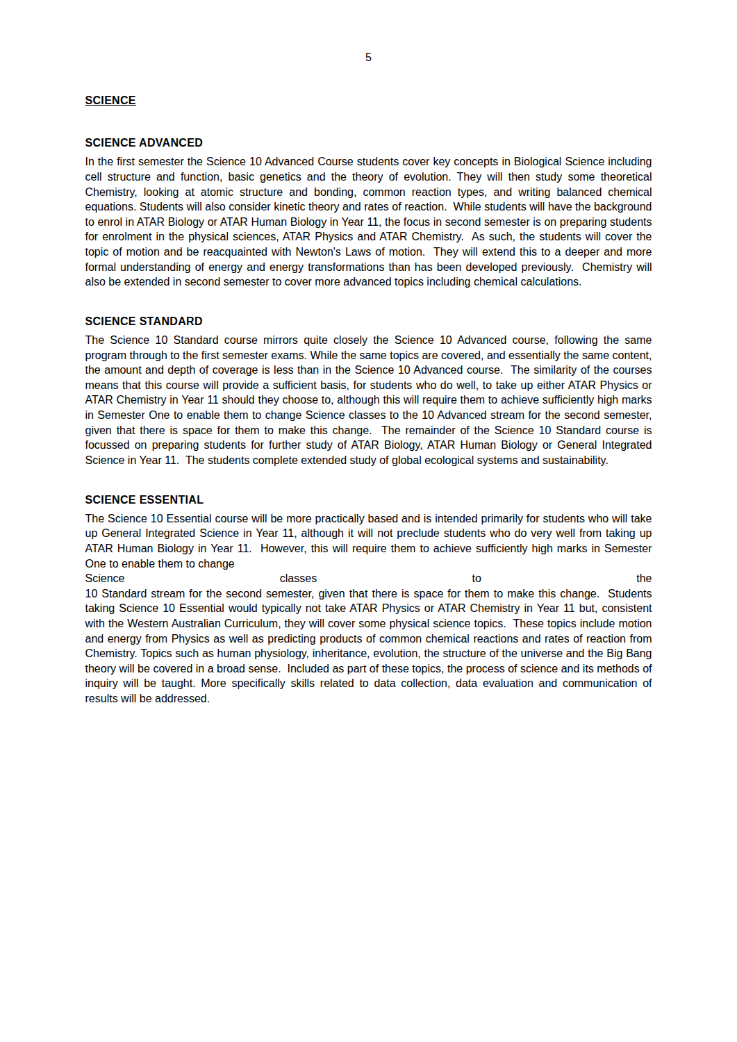5
SCIENCE
SCIENCE ADVANCED
In the first semester the Science 10 Advanced Course students cover key concepts in Biological Science including cell structure and function, basic genetics and the theory of evolution. They will then study some theoretical Chemistry, looking at atomic structure and bonding, common reaction types, and writing balanced chemical equations. Students will also consider kinetic theory and rates of reaction. While students will have the background to enrol in ATAR Biology or ATAR Human Biology in Year 11, the focus in second semester is on preparing students for enrolment in the physical sciences, ATAR Physics and ATAR Chemistry. As such, the students will cover the topic of motion and be reacquainted with Newton's Laws of motion. They will extend this to a deeper and more formal understanding of energy and energy transformations than has been developed previously. Chemistry will also be extended in second semester to cover more advanced topics including chemical calculations.
SCIENCE STANDARD
The Science 10 Standard course mirrors quite closely the Science 10 Advanced course, following the same program through to the first semester exams. While the same topics are covered, and essentially the same content, the amount and depth of coverage is less than in the Science 10 Advanced course. The similarity of the courses means that this course will provide a sufficient basis, for students who do well, to take up either ATAR Physics or ATAR Chemistry in Year 11 should they choose to, although this will require them to achieve sufficiently high marks in Semester One to enable them to change Science classes to the 10 Advanced stream for the second semester, given that there is space for them to make this change. The remainder of the Science 10 Standard course is focussed on preparing students for further study of ATAR Biology, ATAR Human Biology or General Integrated Science in Year 11. The students complete extended study of global ecological systems and sustainability.
SCIENCE ESSENTIAL
The Science 10 Essential course will be more practically based and is intended primarily for students who will take up General Integrated Science in Year 11, although it will not preclude students who do very well from taking up ATAR Human Biology in Year 11. However, this will require them to achieve sufficiently high marks in Semester One to enable them to change
Science classes to the
10 Standard stream for the second semester, given that there is space for them to make this change. Students taking Science 10 Essential would typically not take ATAR Physics or ATAR Chemistry in Year 11 but, consistent with the Western Australian Curriculum, they will cover some physical science topics. These topics include motion and energy from Physics as well as predicting products of common chemical reactions and rates of reaction from Chemistry. Topics such as human physiology, inheritance, evolution, the structure of the universe and the Big Bang theory will be covered in a broad sense. Included as part of these topics, the process of science and its methods of inquiry will be taught. More specifically skills related to data collection, data evaluation and communication of results will be addressed.